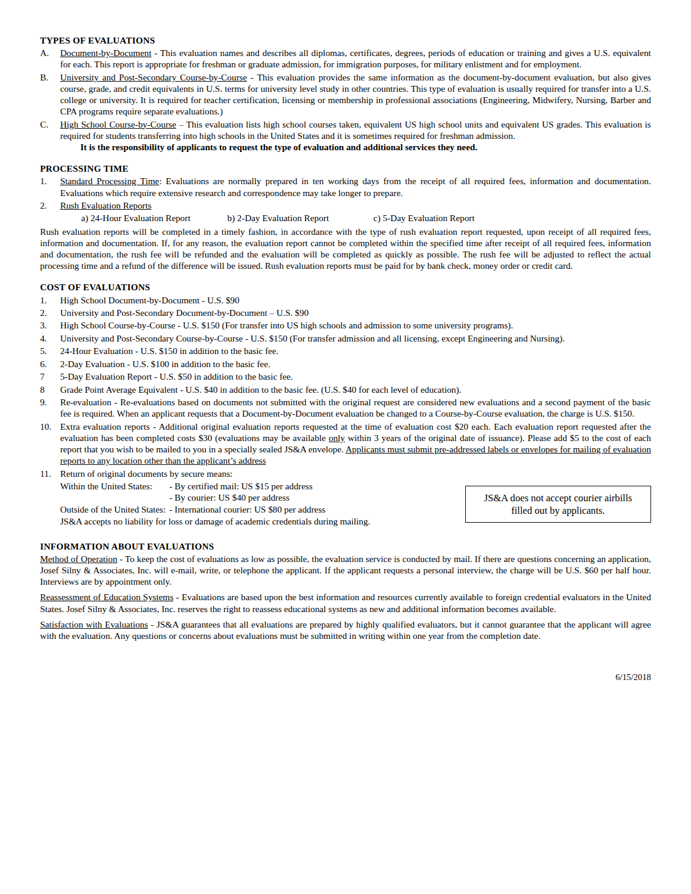Types of Evaluations
A. Document-by-Document - This evaluation names and describes all diplomas, certificates, degrees, periods of education or training and gives a U.S. equivalent for each. This report is appropriate for freshman or graduate admission, for immigration purposes, for military enlistment and for employment.
B. University and Post-Secondary Course-by-Course - This evaluation provides the same information as the document-by-document evaluation, but also gives course, grade, and credit equivalents in U.S. terms for university level study in other countries. This type of evaluation is usually required for transfer into a U.S. college or university. It is required for teacher certification, licensing or membership in professional associations (Engineering, Midwifery, Nursing, Barber and CPA programs require separate evaluations.)
C. High School Course-by-Course – This evaluation lists high school courses taken, equivalent US high school units and equivalent US grades. This evaluation is required for students transferring into high schools in the United States and it is sometimes required for freshman admission. It is the responsibility of applicants to request the type of evaluation and additional services they need.
Processing Time
1. Standard Processing Time: Evaluations are normally prepared in ten working days from the receipt of all required fees, information and documentation. Evaluations which require extensive research and correspondence may take longer to prepare.
2. Rush Evaluation Reports
a) 24-Hour Evaluation Report b) 2-Day Evaluation Report c) 5-Day Evaluation Report
Rush evaluation reports will be completed in a timely fashion, in accordance with the type of rush evaluation report requested, upon receipt of all required fees, information and documentation. If, for any reason, the evaluation report cannot be completed within the specified time after receipt of all required fees, information and documentation, the rush fee will be refunded and the evaluation will be completed as quickly as possible. The rush fee will be adjusted to reflect the actual processing time and a refund of the difference will be issued. Rush evaluation reports must be paid for by bank check, money order or credit card.
Cost of Evaluations
1. High School Document-by-Document - U.S. $90
2. University and Post-Secondary Document-by-Document – U.S. $90
3. High School Course-by-Course - U.S. $150 (For transfer into US high schools and admission to some university programs).
4. University and Post-Secondary Course-by-Course - U.S. $150 (For transfer admission and all licensing, except Engineering and Nursing).
5. 24-Hour Evaluation - U.S. $150 in addition to the basic fee.
6. 2-Day Evaluation - U.S. $100 in addition to the basic fee.
75-Day Evaluation Report - U.S. $50 in addition to the basic fee.
8 Grade Point Average Equivalent - U.S. $40 in addition to the basic fee. (U.S. $40 for each level of education).
9. Re-evaluation - Re-evaluations based on documents not submitted with the original request are considered new evaluations and a second payment of the basic fee is required. When an applicant requests that a Document-by-Document evaluation be changed to a Course-by-Course evaluation, the charge is U.S. $150.
10. Extra evaluation reports - Additional original evaluation reports requested at the time of evaluation cost $20 each. Each evaluation report requested after the evaluation has been completed costs $30 (evaluations may be available only within 3 years of the original date of issuance). Please add $5 to the cost of each report that you wish to be mailed to you in a specially sealed JS&A envelope. Applicants must submit pre-addressed labels or envelopes for mailing of evaluation reports to any location other than the applicant’s address
11. Return of original documents by secure means:
| Within the United States: | - By certified mail: US $15 per address |
| | - By courier: US $40 per address |
| Outside of the United States: | - International courier: US $80 per address |
JS&A accepts no liability for loss or damage of academic credentials during mailing.
JS&A does not accept courier airbills filled out by applicants.
Information About Evaluations
Method of Operation - To keep the cost of evaluations as low as possible, the evaluation service is conducted by mail. If there are questions concerning an application, Josef Silny & Associates, Inc. will e-mail, write, or telephone the applicant. If the applicant requests a personal interview, the charge will be U.S. $60 per half hour. Interviews are by appointment only.
Reassessment of Education Systems - Evaluations are based upon the best information and resources currently available to foreign credential evaluators in the United States. Josef Silny & Associates, Inc. reserves the right to reassess educational systems as new and additional information becomes available.
Satisfaction with Evaluations - JS&A guarantees that all evaluations are prepared by highly qualified evaluators, but it cannot guarantee that the applicant will agree with the evaluation. Any questions or concerns about evaluations must be submitted in writing within one year from the completion date.
6/15/2018